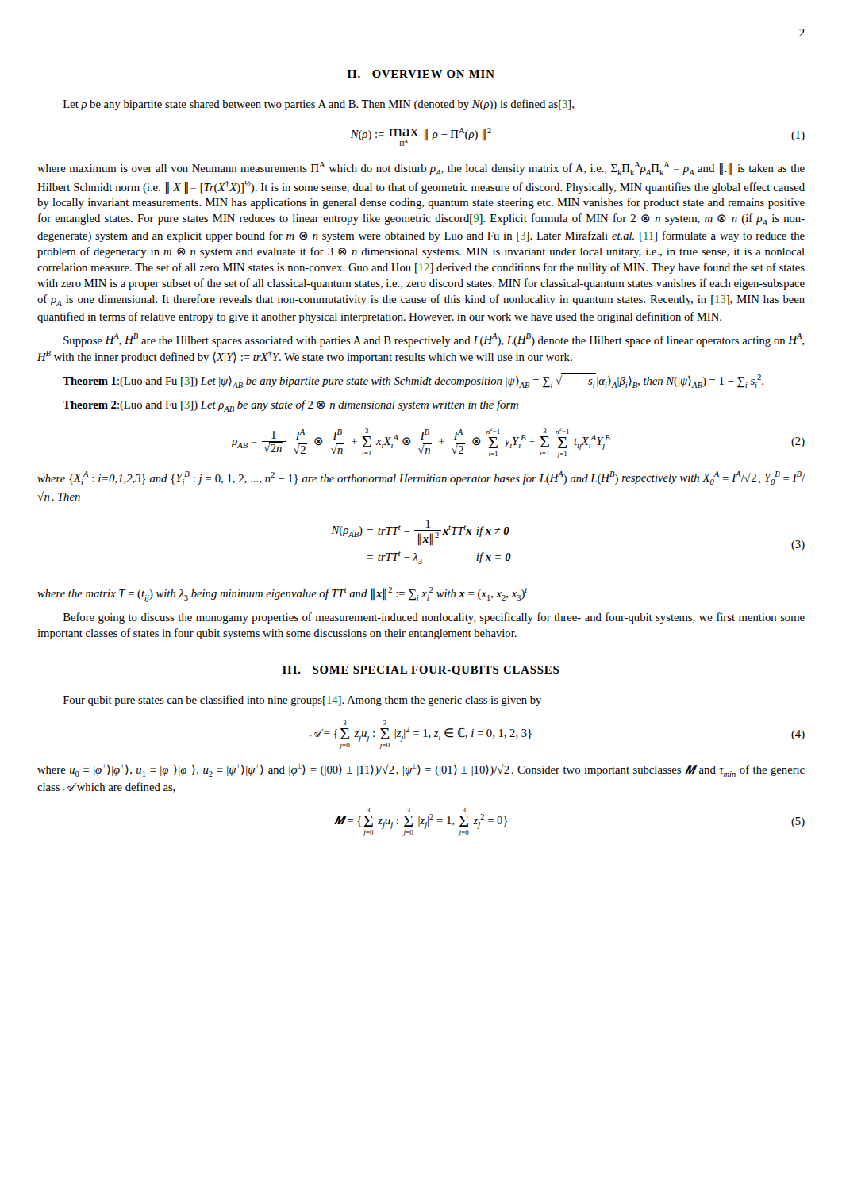2
II. Overview on MIN
Let ρ be any bipartite state shared between two parties A and B. Then MIN (denoted by N(ρ)) is defined as[3],
N(ρ) := max ΠA ∥ ρ − ΠA(ρ) ∥2 (1)
where maximum is over all von Neumann measurements ΠA which do not disturb ρA, the local density matrix of A, i.e., ΣkΠkAρAΠkA = ρA and ∥.∥ is taken as the Hilbert Schmidt norm (i.e. ∥ X ∥= [Tr(X†X)]½). It is in some sense, dual to that of geometric measure of discord. Physically, MIN quantifies the global effect caused by locally invariant measurements. MIN has applications in general dense coding, quantum state steering etc. MIN vanishes for product state and remains positive for entangled states. For pure states MIN reduces to linear entropy like geometric discord[9]. Explicit formula of MIN for 2 ⊗ n system, m ⊗ n (if ρA is non-degenerate) system and an explicit upper bound for m ⊗ n system were obtained by Luo and Fu in [3]. Later Mirafzali et.al. [11] formulate a way to reduce the problem of degeneracy in m ⊗ n system and evaluate it for 3 ⊗ n dimensional systems. MIN is invariant under local unitary, i.e., in true sense, it is a nonlocal correlation measure. The set of all zero MIN states is non-convex. Guo and Hou [12] derived the conditions for the nullity of MIN. They have found the set of states with zero MIN is a proper subset of the set of all classical-quantum states, i.e., zero discord states. MIN for classical-quantum states vanishes if each eigen-subspace of ρA is one dimensional. It therefore reveals that non-commutativity is the cause of this kind of nonlocality in quantum states. Recently, in [13], MIN has been quantified in terms of relative entropy to give it another physical interpretation. However, in our work we have used the original definition of MIN.
Suppose HA, HB are the Hilbert spaces associated with parties A and B respectively and L(HA), L(HB) denote the Hilbert space of linear operators acting on HA, HB with the inner product defined by ⟨X|Y⟩ := trX†Y. We state two important results which we will use in our work.
Theorem 1:(Luo and Fu [3]) Let |ψ⟩AB be any bipartite pure state with Schmidt decomposition |ψ⟩AB = ∑i √si|αi⟩A|βi⟩B, then N(|ψ⟩AB) = 1 − ∑i si2.
Theorem 2:(Luo and Fu [3]) Let ρAB be any state of 2 ⊗ n dimensional system written in the form
ρAB = 1√2n IA√2 ⊗ IB√n + 3 Σi=1 xiXiA ⊗ IB√n + IA√2 ⊗ n2−1 Σi=1 yiYiB + 3 Σi=1 n2−1 Σj=1 tijXiAYjB (2)
where {XiA : i=0,1,2,3} and {YjB : j = 0, 1, 2, ..., n2 − 1} are the orthonormal Hermitian operator bases for L(HA) and L(HB) respectively with X0A = IA/√2, Y0B = IB/√n. Then
| N ( ρ AB ) | = | trTT t − 1 ∥ x ∥ 2 x t TT t x | if x ≠ 0 |
| | = | trTT t − λ 3 | if x = 0 |
(3)
where the matrix T = (tij) with λ3 being minimum eigenvalue of TTt and ∥x∥2 := ∑i xi2 with x = (x1, x2, x3)t
Before going to discuss the monogamy properties of measurement-induced nonlocality, specifically for three- and four-qubit systems, we first mention some important classes of states in four qubit systems with some discussions on their entanglement behavior.
III. Some Special Four-Qubits Classes
Four qubit pure states can be classified into nine groups[14]. Among them the generic class is given by
𝒜 ≡ {3 Σj=0 zjuj : 3 Σj=0 |zj|2 = 1, zi ∈ ℂ, i = 0, 1, 2, 3} (4)
where u0 ≡ |φ+⟩|φ+⟩, u1 ≡ |φ−⟩|φ−⟩, u2 ≡ |ψ+⟩|ψ+⟩ and |φ±⟩ = (|00⟩ ± |11⟩)/√2, |ψ±⟩ = (|01⟩ ± |10⟩)/√2. Consider two important subclasses 𝑴 and τmin of the generic class 𝒜 which are defined as,
𝑴 = {3 Σj=0 zjuj : 3 Σj=0 |zj|2 = 1, 3 Σj=0 zj2 = 0} (5)